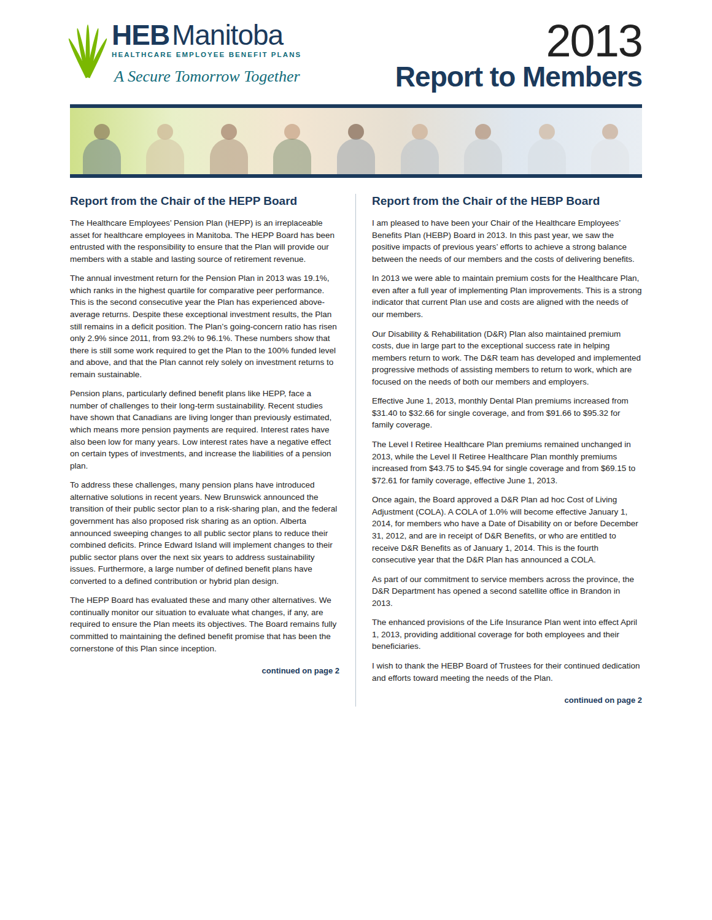HEB Manitoba
Healthcare Employee Benefit Plans
A Secure Tomorrow Together
2013
Report to Members
Report from the Chair of the HEPP Board
The Healthcare Employees’ Pension Plan (HEPP) is an irreplaceable asset for healthcare employees in Manitoba. The HEPP Board has been entrusted with the responsibility to ensure that the Plan will provide our members with a stable and lasting source of retirement revenue.
The annual investment return for the Pension Plan in 2013 was 19.1%, which ranks in the highest quartile for comparative peer performance. This is the second consecutive year the Plan has experienced above-average returns. Despite these exceptional investment results, the Plan still remains in a deficit position. The Plan’s going-concern ratio has risen only 2.9% since 2011, from 93.2% to 96.1%. These numbers show that there is still some work required to get the Plan to the 100% funded level and above, and that the Plan cannot rely solely on investment returns to remain sustainable.
Pension plans, particularly defined benefit plans like HEPP, face a number of challenges to their long-term sustainability. Recent studies have shown that Canadians are living longer than previously estimated, which means more pension payments are required. Interest rates have also been low for many years. Low interest rates have a negative effect on certain types of investments, and increase the liabilities of a pension plan.
To address these challenges, many pension plans have introduced alternative solutions in recent years. New Brunswick announced the transition of their public sector plan to a risk-sharing plan, and the federal government has also proposed risk sharing as an option. Alberta announced sweeping changes to all public sector plans to reduce their combined deficits. Prince Edward Island will implement changes to their public sector plans over the next six years to address sustainability issues. Furthermore, a large number of defined benefit plans have converted to a defined contribution or hybrid plan design.
The HEPP Board has evaluated these and many other alternatives. We continually monitor our situation to evaluate what changes, if any, are required to ensure the Plan meets its objectives. The Board remains fully committed to maintaining the defined benefit promise that has been the cornerstone of this Plan since inception.
continued on page 2
Report from the Chair of the HEBP Board
I am pleased to have been your Chair of the Healthcare Employees’ Benefits Plan (HEBP) Board in 2013. In this past year, we saw the positive impacts of previous years’ efforts to achieve a strong balance between the needs of our members and the costs of delivering benefits.
In 2013 we were able to maintain premium costs for the Healthcare Plan, even after a full year of implementing Plan improvements. This is a strong indicator that current Plan use and costs are aligned with the needs of our members.
Our Disability & Rehabilitation (D&R) Plan also maintained premium costs, due in large part to the exceptional success rate in helping members return to work. The D&R team has developed and implemented progressive methods of assisting members to return to work, which are focused on the needs of both our members and employers.
Effective June 1, 2013, monthly Dental Plan premiums increased from $31.40 to $32.66 for single coverage, and from $91.66 to $95.32 for family coverage.
The Level I Retiree Healthcare Plan premiums remained unchanged in 2013, while the Level II Retiree Healthcare Plan monthly premiums increased from $43.75 to $45.94 for single coverage and from $69.15 to $72.61 for family coverage, effective June 1, 2013.
Once again, the Board approved a D&R Plan ad hoc Cost of Living Adjustment (COLA). A COLA of 1.0% will become effective January 1, 2014, for members who have a Date of Disability on or before December 31, 2012, and are in receipt of D&R Benefits, or who are entitled to receive D&R Benefits as of January 1, 2014. This is the fourth consecutive year that the D&R Plan has announced a COLA.
As part of our commitment to service members across the province, the D&R Department has opened a second satellite office in Brandon in 2013.
The enhanced provisions of the Life Insurance Plan went into effect April 1, 2013, providing additional coverage for both employees and their beneficiaries.
I wish to thank the HEBP Board of Trustees for their continued dedication and efforts toward meeting the needs of the Plan.
continued on page 2